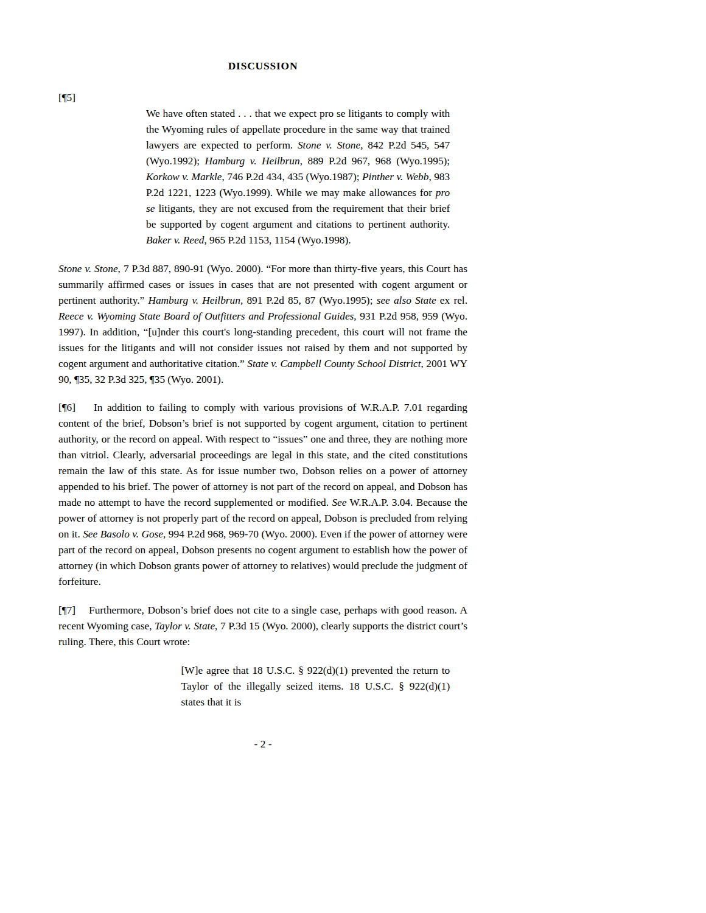DISCUSSION
[¶5] We have often stated . . . that we expect pro se litigants to comply with the Wyoming rules of appellate procedure in the same way that trained lawyers are expected to perform. Stone v. Stone, 842 P.2d 545, 547 (Wyo.1992); Hamburg v. Heilbrun, 889 P.2d 967, 968 (Wyo.1995); Korkow v. Markle, 746 P.2d 434, 435 (Wyo.1987); Pinther v. Webb, 983 P.2d 1221, 1223 (Wyo.1999). While we may make allowances for pro se litigants, they are not excused from the requirement that their brief be supported by cogent argument and citations to pertinent authority. Baker v. Reed, 965 P.2d 1153, 1154 (Wyo.1998).
Stone v. Stone, 7 P.3d 887, 890-91 (Wyo. 2000). “For more than thirty-five years, this Court has summarily affirmed cases or issues in cases that are not presented with cogent argument or pertinent authority.” Hamburg v. Heilbrun, 891 P.2d 85, 87 (Wyo.1995); see also State ex rel. Reece v. Wyoming State Board of Outfitters and Professional Guides, 931 P.2d 958, 959 (Wyo. 1997). In addition, “[u]nder this court's long-standing precedent, this court will not frame the issues for the litigants and will not consider issues not raised by them and not supported by cogent argument and authoritative citation.” State v. Campbell County School District, 2001 WY 90, ¶35, 32 P.3d 325, ¶35 (Wyo. 2001).
[¶6] In addition to failing to comply with various provisions of W.R.A.P. 7.01 regarding content of the brief, Dobson’s brief is not supported by cogent argument, citation to pertinent authority, or the record on appeal. With respect to “issues” one and three, they are nothing more than vitriol. Clearly, adversarial proceedings are legal in this state, and the cited constitutions remain the law of this state. As for issue number two, Dobson relies on a power of attorney appended to his brief. The power of attorney is not part of the record on appeal, and Dobson has made no attempt to have the record supplemented or modified. See W.R.A.P. 3.04. Because the power of attorney is not properly part of the record on appeal, Dobson is precluded from relying on it. See Basolo v. Gose, 994 P.2d 968, 969-70 (Wyo. 2000). Even if the power of attorney were part of the record on appeal, Dobson presents no cogent argument to establish how the power of attorney (in which Dobson grants power of attorney to relatives) would preclude the judgment of forfeiture.
[¶7] Furthermore, Dobson’s brief does not cite to a single case, perhaps with good reason. A recent Wyoming case, Taylor v. State, 7 P.3d 15 (Wyo. 2000), clearly supports the district court’s ruling. There, this Court wrote:
[W]e agree that 18 U.S.C. § 922(d)(1) prevented the return to Taylor of the illegally seized items. 18 U.S.C. § 922(d)(1) states that it is
- 2 -